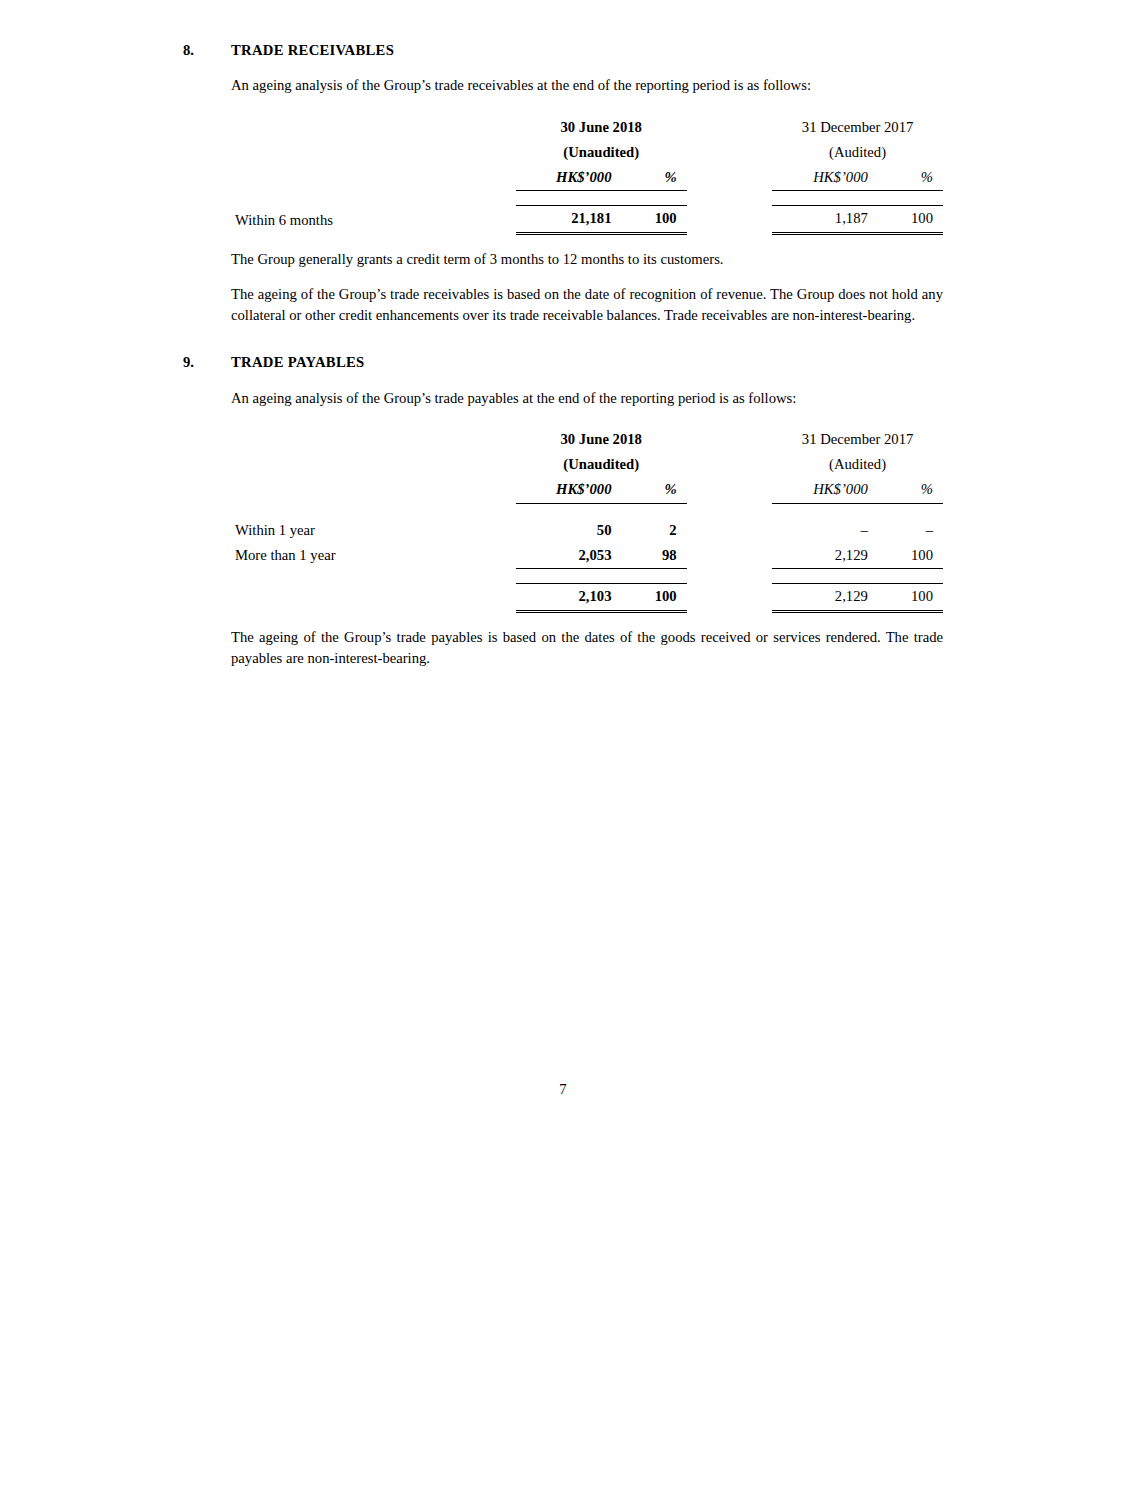8.
TRADE RECEIVABLES
An ageing analysis of the Group’s trade receivables at the end of the reporting period is as follows:
| | 30 June 2018 | | 31 December 2017 |
| | (Unaudited) | | (Audited) |
| | HK$’000 | % | | HK$’000 | % |
| Within 6 months | 21,181 | 100 | | 1,187 | 100 |
The Group generally grants a credit term of 3 months to 12 months to its customers.
The ageing of the Group’s trade receivables is based on the date of recognition of revenue. The Group does not hold any collateral or other credit enhancements over its trade receivable balances. Trade receivables are non-interest-bearing.
9.
TRADE PAYABLES
An ageing analysis of the Group’s trade payables at the end of the reporting period is as follows:
| | 30 June 2018 | | 31 December 2017 |
| | (Unaudited) | | (Audited) |
| | HK$’000 | % | | HK$’000 | % |
| Within 1 year | 50 | 2 | | – | – |
| More than 1 year | 2,053 | 98 | | 2,129 | 100 |
| | 2,103 | 100 | | 2,129 | 100 |
The ageing of the Group’s trade payables is based on the dates of the goods received or services rendered. The trade payables are non-interest-bearing.
7